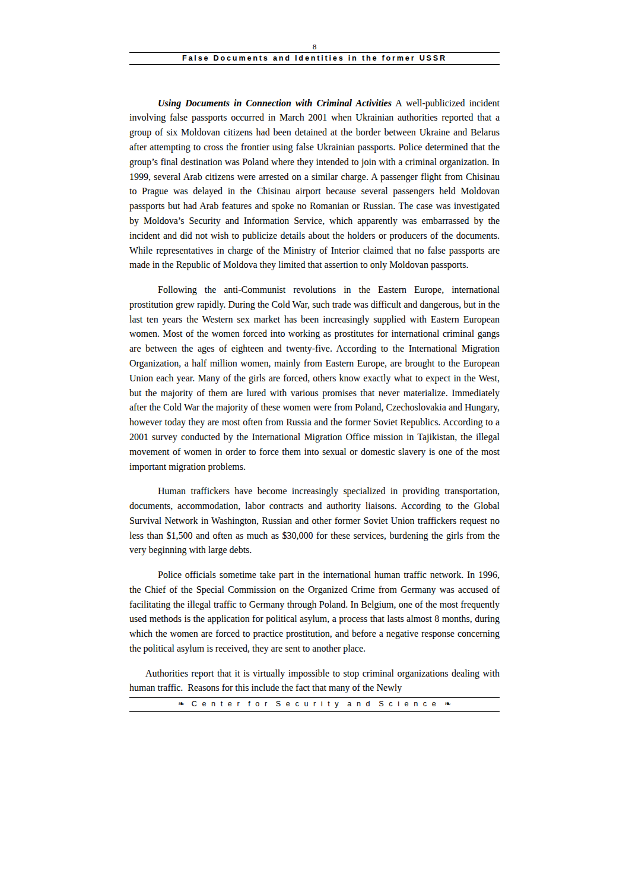8
False Documents and Identities in the former USSR
Using Documents in Connection with Criminal Activities A well-publicized incident involving false passports occurred in March 2001 when Ukrainian authorities reported that a group of six Moldovan citizens had been detained at the border between Ukraine and Belarus after attempting to cross the frontier using false Ukrainian passports. Police determined that the group’s final destination was Poland where they intended to join with a criminal organization. In 1999, several Arab citizens were arrested on a similar charge. A passenger flight from Chisinau to Prague was delayed in the Chisinau airport because several passengers held Moldovan passports but had Arab features and spoke no Romanian or Russian. The case was investigated by Moldova’s Security and Information Service, which apparently was embarrassed by the incident and did not wish to publicize details about the holders or producers of the documents. While representatives in charge of the Ministry of Interior claimed that no false passports are made in the Republic of Moldova they limited that assertion to only Moldovan passports.
Following the anti-Communist revolutions in the Eastern Europe, international prostitution grew rapidly. During the Cold War, such trade was difficult and dangerous, but in the last ten years the Western sex market has been increasingly supplied with Eastern European women. Most of the women forced into working as prostitutes for international criminal gangs are between the ages of eighteen and twenty-five. According to the International Migration Organization, a half million women, mainly from Eastern Europe, are brought to the European Union each year. Many of the girls are forced, others know exactly what to expect in the West, but the majority of them are lured with various promises that never materialize. Immediately after the Cold War the majority of these women were from Poland, Czechoslovakia and Hungary, however today they are most often from Russia and the former Soviet Republics. According to a 2001 survey conducted by the International Migration Office mission in Tajikistan, the illegal movement of women in order to force them into sexual or domestic slavery is one of the most important migration problems.
Human traffickers have become increasingly specialized in providing transportation, documents, accommodation, labor contracts and authority liaisons. According to the Global Survival Network in Washington, Russian and other former Soviet Union traffickers request no less than $1,500 and often as much as $30,000 for these services, burdening the girls from the very beginning with large debts.
Police officials sometime take part in the international human traffic network. In 1996, the Chief of the Special Commission on the Organized Crime from Germany was accused of facilitating the illegal traffic to Germany through Poland. In Belgium, one of the most frequently used methods is the application for political asylum, a process that lasts almost 8 months, during which the women are forced to practice prostitution, and before a negative response concerning the political asylum is received, they are sent to another place.
Authorities report that it is virtually impossible to stop criminal organizations dealing with human traffic. Reasons for this include the fact that many of the Newly
❧ C e n t e r f o r S e c u r i t y a n d S c i e n c e ❧